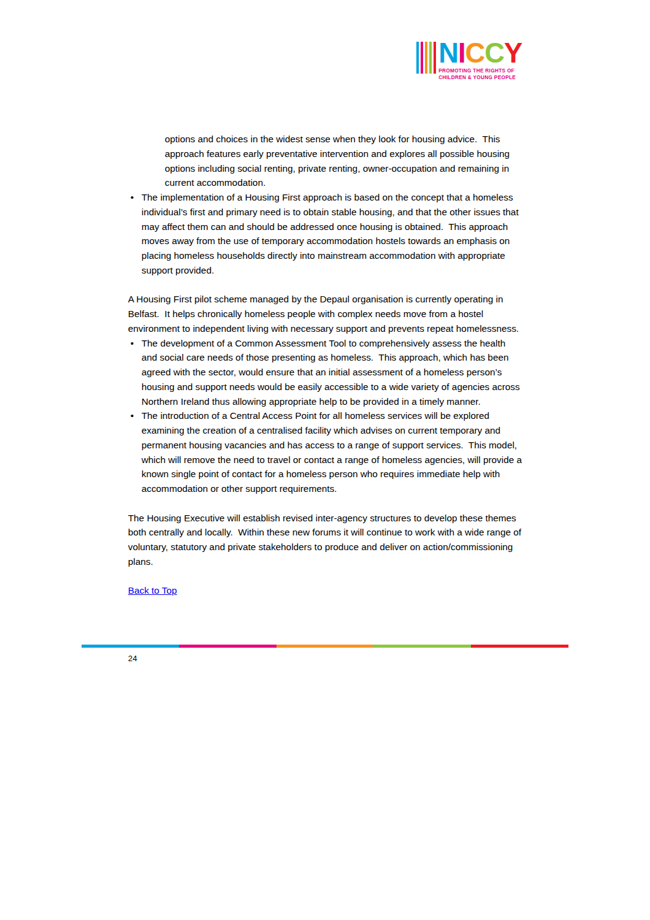NICCY
Promoting the rights of
children & young people
options and choices in the widest sense when they look for housing advice. This approach features early preventative intervention and explores all possible housing options including social renting, private renting, owner-occupation and remaining in current accommodation.
The implementation of a Housing First approach is based on the concept that a homeless individual’s first and primary need is to obtain stable housing, and that the other issues that may affect them can and should be addressed once housing is obtained. This approach moves away from the use of temporary accommodation hostels towards an emphasis on placing homeless households directly into mainstream accommodation with appropriate support provided.
A Housing First pilot scheme managed by the Depaul organisation is currently operating in Belfast. It helps chronically homeless people with complex needs move from a hostel environment to independent living with necessary support and prevents repeat homelessness.
The development of a Common Assessment Tool to comprehensively assess the health and social care needs of those presenting as homeless. This approach, which has been agreed with the sector, would ensure that an initial assessment of a homeless person’s housing and support needs would be easily accessible to a wide variety of agencies across Northern Ireland thus allowing appropriate help to be provided in a timely manner.
The introduction of a Central Access Point for all homeless services will be explored examining the creation of a centralised facility which advises on current temporary and permanent housing vacancies and has access to a range of support services. This model, which will remove the need to travel or contact a range of homeless agencies, will provide a known single point of contact for a homeless person who requires immediate help with accommodation or other support requirements.
The Housing Executive will establish revised inter-agency structures to develop these themes both centrally and locally. Within these new forums it will continue to work with a wide range of voluntary, statutory and private stakeholders to produce and deliver on action/commissioning plans.
Back to Top
24